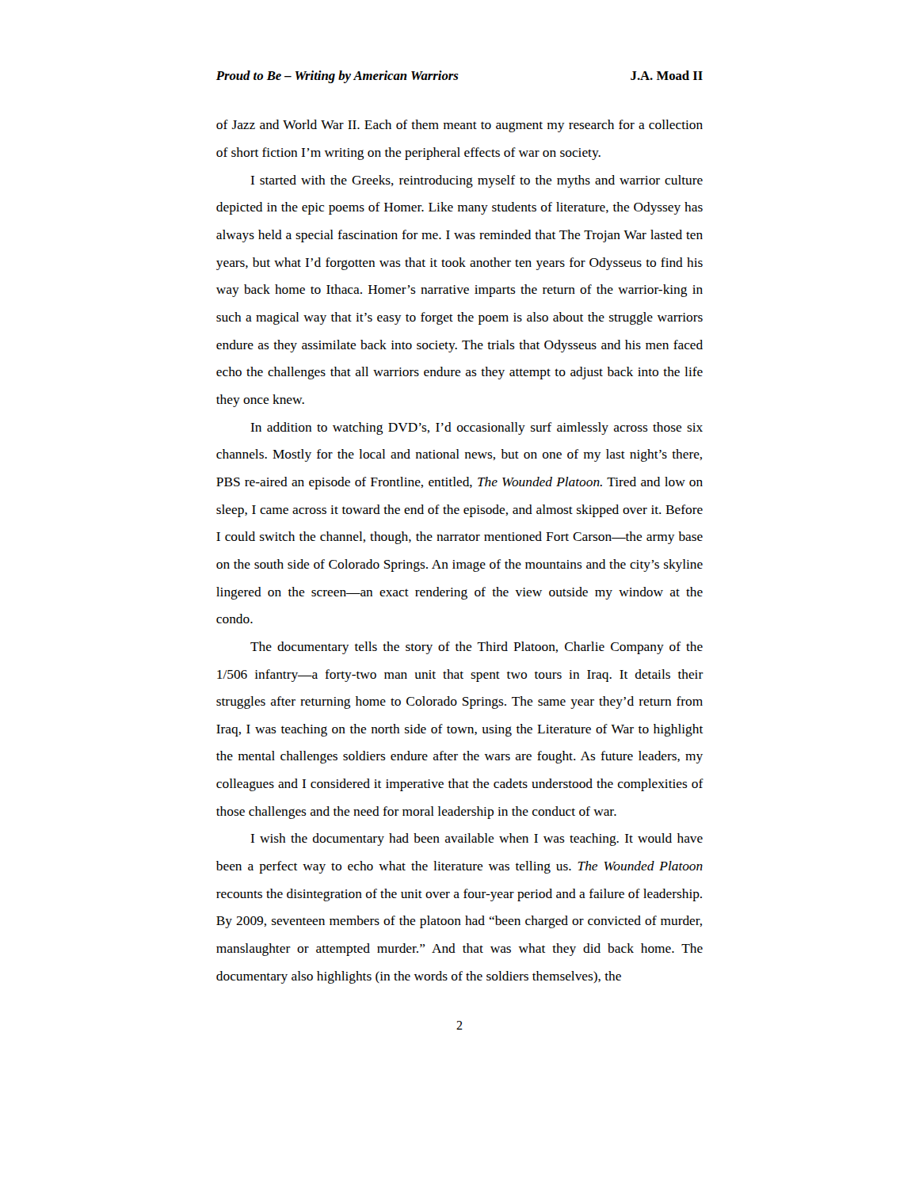Proud to Be – Writing by American Warriors J.A. Moad II
of Jazz and World War II. Each of them meant to augment my research for a collection of short fiction I’m writing on the peripheral effects of war on society.
I started with the Greeks, reintroducing myself to the myths and warrior culture depicted in the epic poems of Homer. Like many students of literature, the Odyssey has always held a special fascination for me. I was reminded that The Trojan War lasted ten years, but what I’d forgotten was that it took another ten years for Odysseus to find his way back home to Ithaca. Homer’s narrative imparts the return of the warrior-king in such a magical way that it’s easy to forget the poem is also about the struggle warriors endure as they assimilate back into society. The trials that Odysseus and his men faced echo the challenges that all warriors endure as they attempt to adjust back into the life they once knew.
In addition to watching DVD’s, I’d occasionally surf aimlessly across those six channels. Mostly for the local and national news, but on one of my last night’s there, PBS re-aired an episode of Frontline, entitled, The Wounded Platoon. Tired and low on sleep, I came across it toward the end of the episode, and almost skipped over it. Before I could switch the channel, though, the narrator mentioned Fort Carson—the army base on the south side of Colorado Springs. An image of the mountains and the city’s skyline lingered on the screen—an exact rendering of the view outside my window at the condo.
The documentary tells the story of the Third Platoon, Charlie Company of the 1/506 infantry—a forty-two man unit that spent two tours in Iraq. It details their struggles after returning home to Colorado Springs. The same year they’d return from Iraq, I was teaching on the north side of town, using the Literature of War to highlight the mental challenges soldiers endure after the wars are fought. As future leaders, my colleagues and I considered it imperative that the cadets understood the complexities of those challenges and the need for moral leadership in the conduct of war.
I wish the documentary had been available when I was teaching. It would have been a perfect way to echo what the literature was telling us. The Wounded Platoon recounts the disintegration of the unit over a four-year period and a failure of leadership. By 2009, seventeen members of the platoon had “been charged or convicted of murder, manslaughter or attempted murder.” And that was what they did back home. The documentary also highlights (in the words of the soldiers themselves), the
2